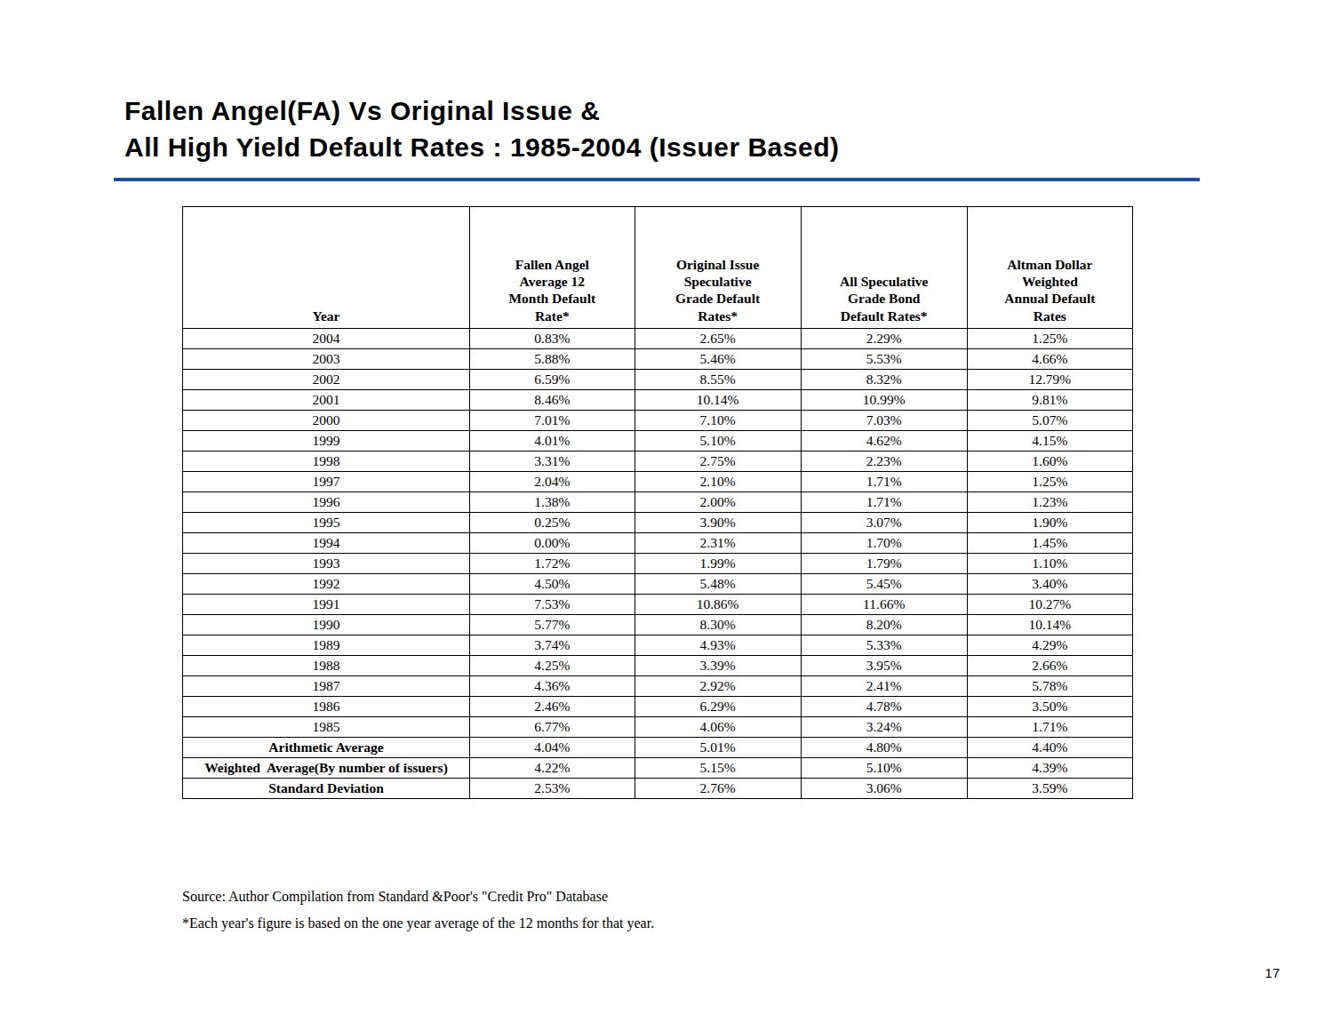Fallen Angel(FA) Vs Original Issue &
All High Yield Default Rates : 1985-2004 (Issuer Based)
| Year | Fallen Angel Average 12 Month Default Rate* | Original Issue Speculative Grade Default Rates* | All Speculative Grade Bond Default Rates* | Altman Dollar Weighted Annual Default Rates |
| --- | --- | --- | --- | --- |
| 2004 | 0.83% | 2.65% | 2.29% | 1.25% |
| 2003 | 5.88% | 5.46% | 5.53% | 4.66% |
| 2002 | 6.59% | 8.55% | 8.32% | 12.79% |
| 2001 | 8.46% | 10.14% | 10.99% | 9.81% |
| 2000 | 7.01% | 7.10% | 7.03% | 5.07% |
| 1999 | 4.01% | 5.10% | 4.62% | 4.15% |
| 1998 | 3.31% | 2.75% | 2.23% | 1.60% |
| 1997 | 2.04% | 2.10% | 1.71% | 1.25% |
| 1996 | 1.38% | 2.00% | 1.71% | 1.23% |
| 1995 | 0.25% | 3.90% | 3.07% | 1.90% |
| 1994 | 0.00% | 2.31% | 1.70% | 1.45% |
| 1993 | 1.72% | 1.99% | 1.79% | 1.10% |
| 1992 | 4.50% | 5.48% | 5.45% | 3.40% |
| 1991 | 7.53% | 10.86% | 11.66% | 10.27% |
| 1990 | 5.77% | 8.30% | 8.20% | 10.14% |
| 1989 | 3.74% | 4.93% | 5.33% | 4.29% |
| 1988 | 4.25% | 3.39% | 3.95% | 2.66% |
| 1987 | 4.36% | 2.92% | 2.41% | 5.78% |
| 1986 | 2.46% | 6.29% | 4.78% | 3.50% |
| 1985 | 6.77% | 4.06% | 3.24% | 1.71% |
| Arithmetic Average | 4.04% | 5.01% | 4.80% | 4.40% |
| Weighted Average(By number of issuers) | 4.22% | 5.15% | 5.10% | 4.39% |
| Standard Deviation | 2.53% | 2.76% | 3.06% | 3.59% |
Source: Author Compilation from Standard &Poor's "Credit Pro" Database
*Each year's figure is based on the one year average of the 12 months for that year.
17